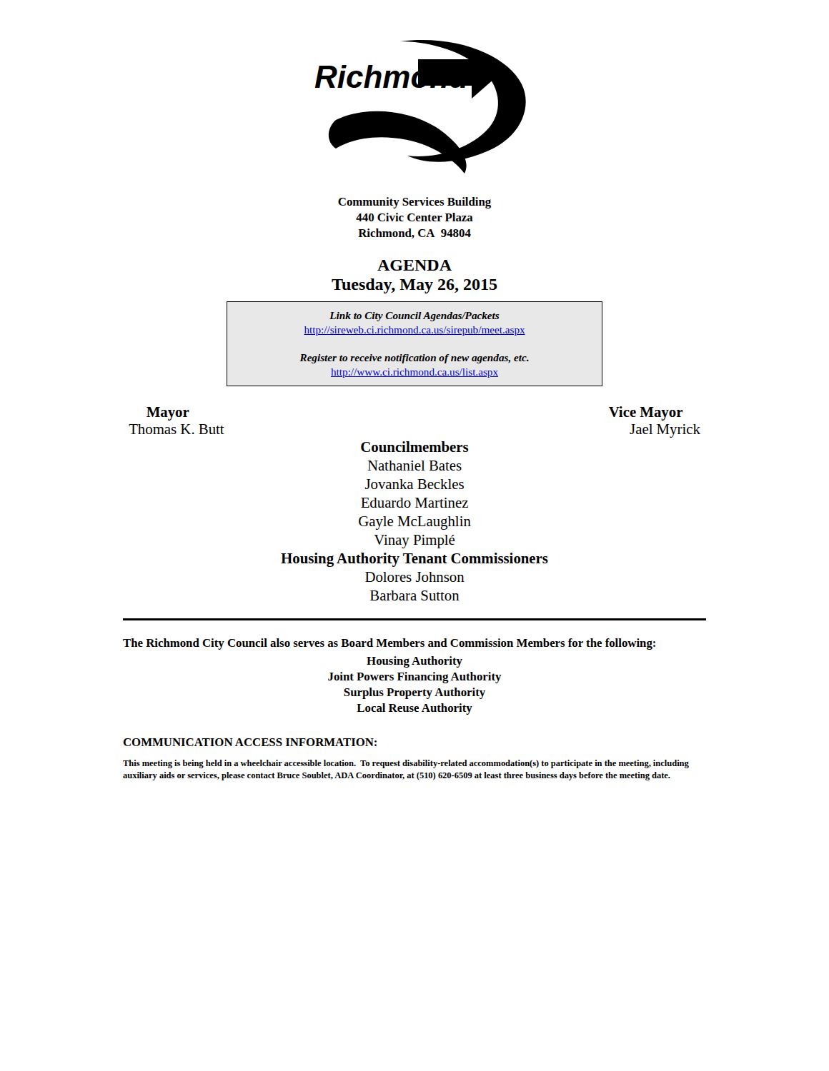Richmond
Community Services Building
440 Civic Center Plaza
Richmond, CA 94804
AGENDA
Tuesday, May 26, 2015
Link to City Council Agendas/Packets
http://sireweb.ci.richmond.ca.us/sirepub/meet.aspx
Register to receive notification of new agendas, etc.
http://www.ci.richmond.ca.us/list.aspx
Mayor
Vice Mayor
Thomas K. Butt
Jael Myrick
Councilmembers
Nathaniel Bates
Jovanka Beckles
Eduardo Martinez
Gayle McLaughlin
Vinay Pimplé
Housing Authority Tenant Commissioners
Dolores Johnson
Barbara Sutton
The Richmond City Council also serves as Board Members and Commission Members for the following:
Housing Authority
Joint Powers Financing Authority
Surplus Property Authority
Local Reuse Authority
COMMUNICATION ACCESS INFORMATION:
This meeting is being held in a wheelchair accessible location. To request disability-related accommodation(s) to participate in the meeting, including auxiliary aids or services, please contact Bruce Soublet, ADA Coordinator, at (510) 620-6509 at least three business days before the meeting date.